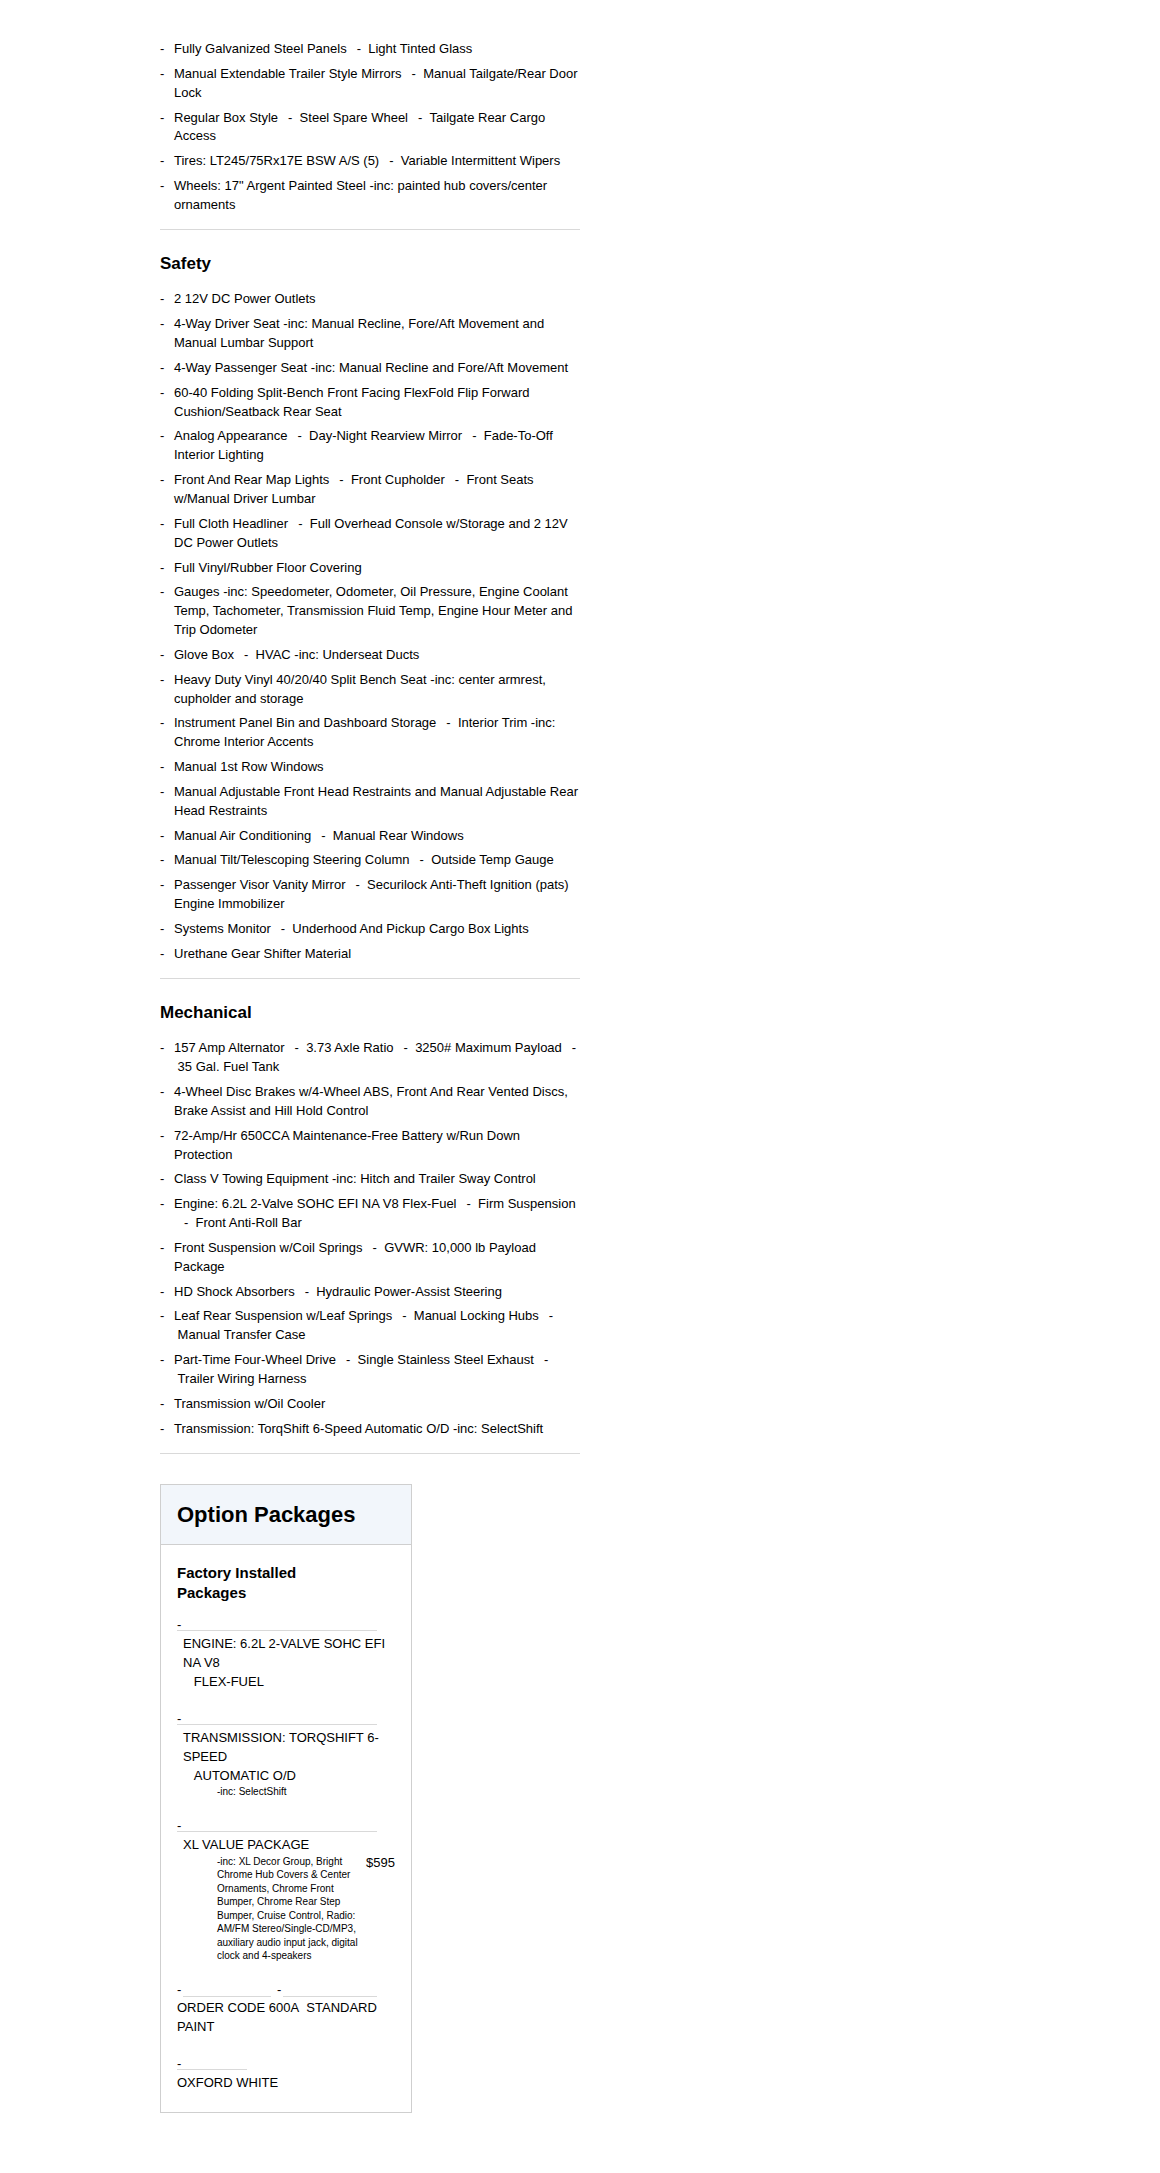Fully Galvanized Steel Panels - Light Tinted Glass
Manual Extendable Trailer Style Mirrors - Manual Tailgate/Rear Door Lock
Regular Box Style - Steel Spare Wheel - Tailgate Rear Cargo Access
Tires: LT245/75Rx17E BSW A/S (5) - Variable Intermittent Wipers
Wheels: 17" Argent Painted Steel -inc: painted hub covers/center ornaments
Safety
2 12V DC Power Outlets
4-Way Driver Seat -inc: Manual Recline, Fore/Aft Movement and Manual Lumbar Support
4-Way Passenger Seat -inc: Manual Recline and Fore/Aft Movement
60-40 Folding Split-Bench Front Facing FlexFold Flip Forward Cushion/Seatback Rear Seat
Analog Appearance - Day-Night Rearview Mirror - Fade-To-Off Interior Lighting
Front And Rear Map Lights - Front Cupholder - Front Seats w/Manual Driver Lumbar
Full Cloth Headliner - Full Overhead Console w/Storage and 2 12V DC Power Outlets
Full Vinyl/Rubber Floor Covering
Gauges -inc: Speedometer, Odometer, Oil Pressure, Engine Coolant Temp, Tachometer, Transmission Fluid Temp, Engine Hour Meter and Trip Odometer
Glove Box - HVAC -inc: Underseat Ducts
Heavy Duty Vinyl 40/20/40 Split Bench Seat -inc: center armrest, cupholder and storage
Instrument Panel Bin and Dashboard Storage - Interior Trim -inc: Chrome Interior Accents
Manual 1st Row Windows
Manual Adjustable Front Head Restraints and Manual Adjustable Rear Head Restraints
Manual Air Conditioning - Manual Rear Windows
Manual Tilt/Telescoping Steering Column - Outside Temp Gauge
Passenger Visor Vanity Mirror - Securilock Anti-Theft Ignition (pats) Engine Immobilizer
Systems Monitor - Underhood And Pickup Cargo Box Lights
Urethane Gear Shifter Material
Mechanical
157 Amp Alternator - 3.73 Axle Ratio - 3250# Maximum Payload - 35 Gal. Fuel Tank
4-Wheel Disc Brakes w/4-Wheel ABS, Front And Rear Vented Discs, Brake Assist and Hill Hold Control
72-Amp/Hr 650CCA Maintenance-Free Battery w/Run Down Protection
Class V Towing Equipment -inc: Hitch and Trailer Sway Control
Engine: 6.2L 2-Valve SOHC EFI NA V8 Flex-Fuel - Firm Suspension - Front Anti-Roll Bar
Front Suspension w/Coil Springs - GVWR: 10,000 lb Payload Package
HD Shock Absorbers - Hydraulic Power-Assist Steering
Leaf Rear Suspension w/Leaf Springs - Manual Locking Hubs - Manual Transfer Case
Part-Time Four-Wheel Drive - Single Stainless Steel Exhaust - Trailer Wiring Harness
Transmission w/Oil Cooler
Transmission: TorqShift 6-Speed Automatic O/D -inc: SelectShift
Option Packages
Factory Installed
Packages
ENGINE: 6.2L 2-VALVE SOHC EFI NA V8
FLEX-FUEL
TRANSMISSION: TORQSHIFT 6-SPEED
AUTOMATIC O/D -inc: SelectShift
XL VALUE PACKAGE -inc: XL Decor Group, Bright Chrome Hub Covers & Center Ornaments, Chrome Front Bumper, Chrome Rear Step Bumper, Cruise Control, Radio: AM/FM Stereo/Single-CD/MP3, auxiliary audio input jack, digital clock and 4-speakers
$595
- -
ORDER CODE 600A STANDARD PAINT
OXFORD WHITE